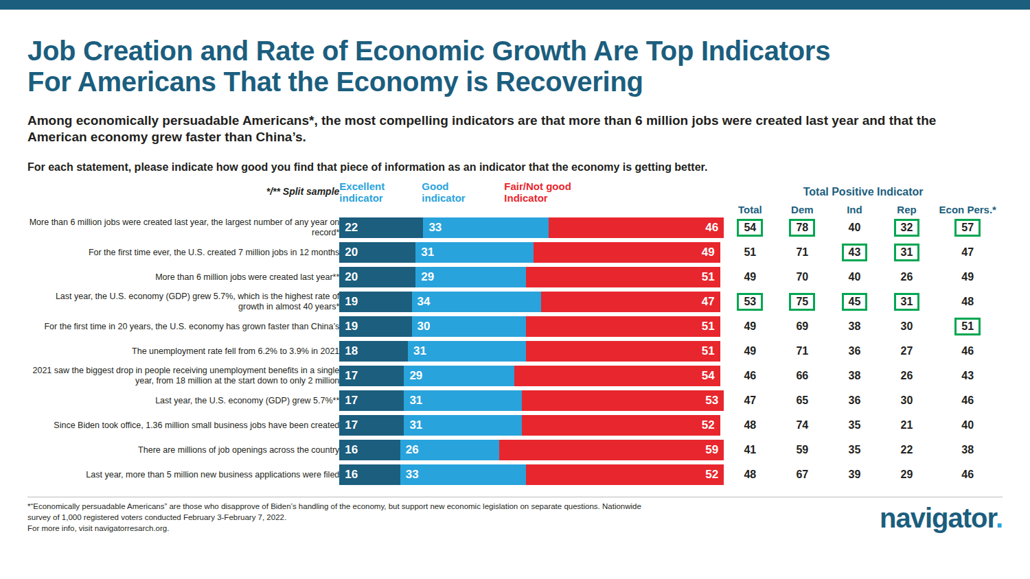Job Creation and Rate of Economic Growth Are Top Indicators
For Americans That the Economy is Recovering
Among economically persuadable Americans*, the most compelling indicators are that more than 6 million jobs were created last year and that the American economy grew faster than China’s.
For each statement, please indicate how good you find that piece of information as an indicator that the economy is getting better.
| */** Split sample | / Excellent indicator / Good indicator / Fair/Not good Indicator / / --- / --- / --- / | Total Positive Indicator |
| --- | --- | --- |
| | | Total | Dem | Ind | Rep | Econ Pers.* |
| More than 6 million jobs were created last year, the largest number of any year on record* | 22 33 46 | 54 | 78 | 40 | 32 | 57 |
| For the first time ever, the U.S. created 7 million jobs in 12 months | 20 31 49 | 51 | 71 | 43 | 31 | 47 |
| More than 6 million jobs were created last year** | 20 29 51 | 49 | 70 | 40 | 26 | 49 |
| Last year, the U.S. economy (GDP) grew 5.7%, which is the highest rate of growth in almost 40 years* | 19 34 47 | 53 | 75 | 45 | 31 | 48 |
| For the first time in 20 years, the U.S. economy has grown faster than China’s | 19 30 51 | 49 | 69 | 38 | 30 | 51 |
| The unemployment rate fell from 6.2% to 3.9% in 2021 | 18 31 51 | 49 | 71 | 36 | 27 | 46 |
| 2021 saw the biggest drop in people receiving unemployment benefits in a single year, from 18 million at the start down to only 2 million | 17 29 54 | 46 | 66 | 38 | 26 | 43 |
| Last year, the U.S. economy (GDP) grew 5.7%** | 17 31 53 | 47 | 65 | 36 | 30 | 46 |
| Since Biden took office, 1.36 million small business jobs have been created | 17 31 52 | 48 | 74 | 35 | 21 | 40 |
| There are millions of job openings across the country | 16 26 59 | 41 | 59 | 35 | 22 | 38 |
| Last year, more than 5 million new business applications were filed | 16 33 52 | 48 | 67 | 39 | 29 | 46 |
*“Economically persuadable Americans” are those who disapprove of Biden’s handling of the economy, but support new economic legislation on separate questions. Nationwide survey of 1,000 registered voters conducted February 3-February 7, 2022.
For more info, visit navigatorresarch.org.
navigator.